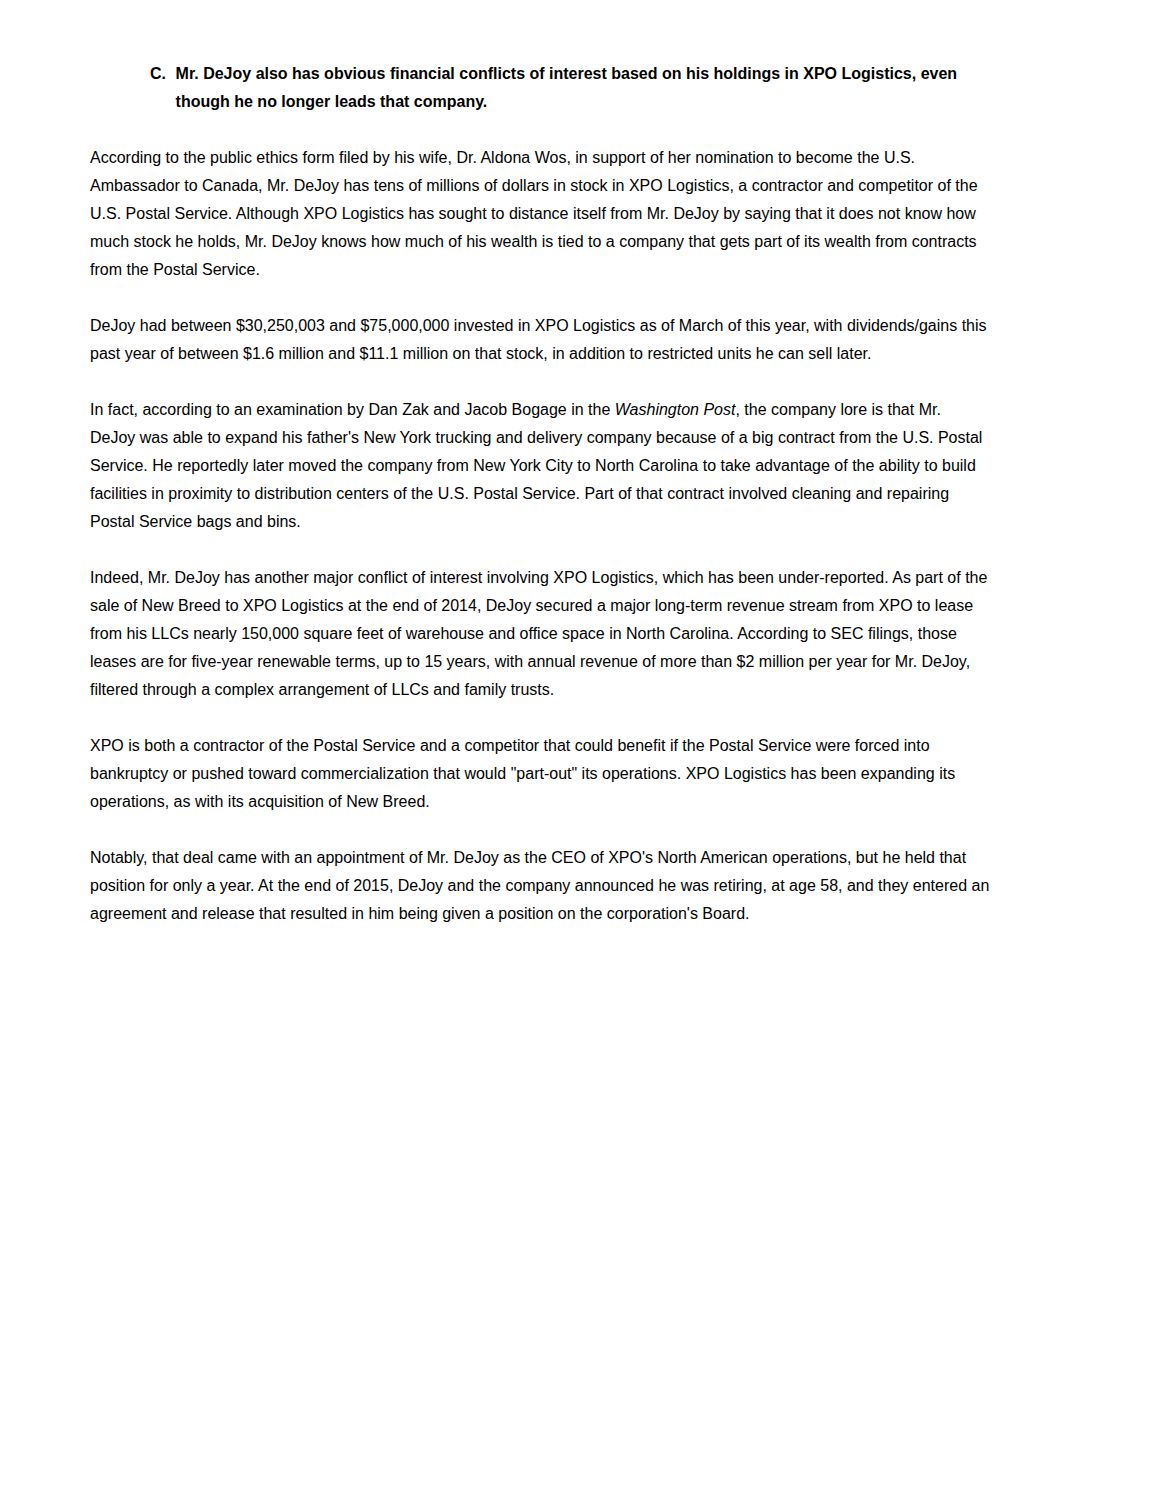C. Mr. DeJoy also has obvious financial conflicts of interest based on his holdings in XPO Logistics, even though he no longer leads that company.
According to the public ethics form filed by his wife, Dr. Aldona Wos, in support of her nomination to become the U.S. Ambassador to Canada, Mr. DeJoy has tens of millions of dollars in stock in XPO Logistics, a contractor and competitor of the U.S. Postal Service. Although XPO Logistics has sought to distance itself from Mr. DeJoy by saying that it does not know how much stock he holds, Mr. DeJoy knows how much of his wealth is tied to a company that gets part of its wealth from contracts from the Postal Service.
DeJoy had between $30,250,003 and $75,000,000 invested in XPO Logistics as of March of this year, with dividends/gains this past year of between $1.6 million and $11.1 million on that stock, in addition to restricted units he can sell later.
In fact, according to an examination by Dan Zak and Jacob Bogage in the Washington Post, the company lore is that Mr. DeJoy was able to expand his father's New York trucking and delivery company because of a big contract from the U.S. Postal Service. He reportedly later moved the company from New York City to North Carolina to take advantage of the ability to build facilities in proximity to distribution centers of the U.S. Postal Service. Part of that contract involved cleaning and repairing Postal Service bags and bins.
Indeed, Mr. DeJoy has another major conflict of interest involving XPO Logistics, which has been under-reported. As part of the sale of New Breed to XPO Logistics at the end of 2014, DeJoy secured a major long-term revenue stream from XPO to lease from his LLCs nearly 150,000 square feet of warehouse and office space in North Carolina. According to SEC filings, those leases are for five-year renewable terms, up to 15 years, with annual revenue of more than $2 million per year for Mr. DeJoy, filtered through a complex arrangement of LLCs and family trusts.
XPO is both a contractor of the Postal Service and a competitor that could benefit if the Postal Service were forced into bankruptcy or pushed toward commercialization that would "part-out" its operations. XPO Logistics has been expanding its operations, as with its acquisition of New Breed.
Notably, that deal came with an appointment of Mr. DeJoy as the CEO of XPO's North American operations, but he held that position for only a year. At the end of 2015, DeJoy and the company announced he was retiring, at age 58, and they entered an agreement and release that resulted in him being given a position on the corporation's Board.